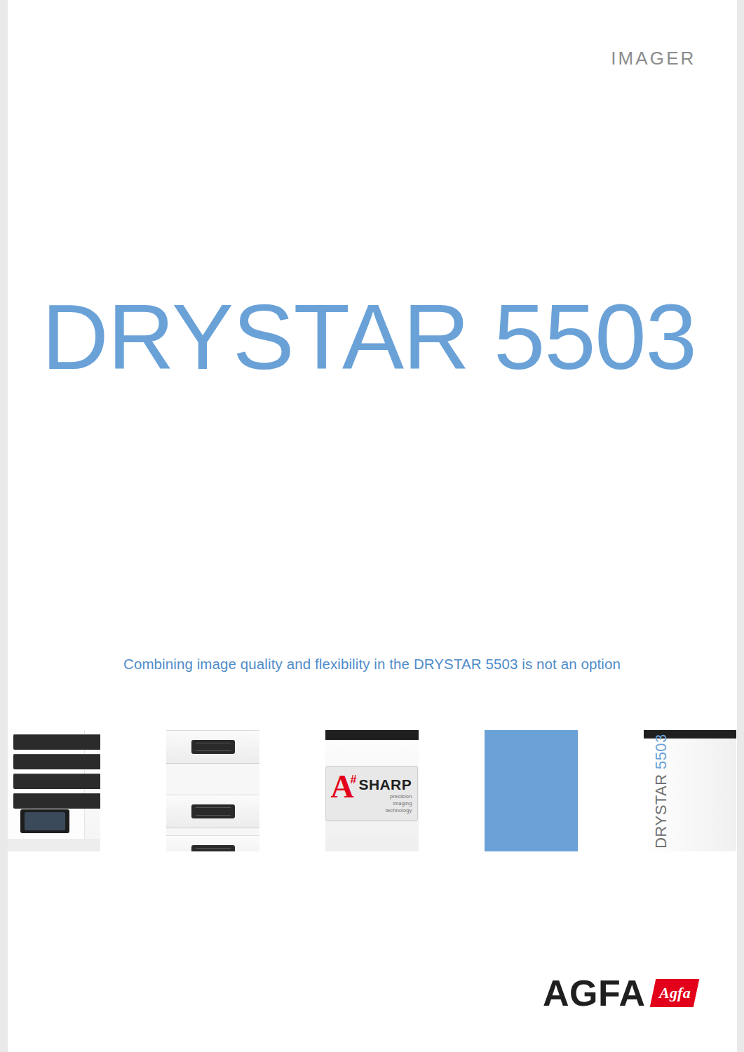IMAGER
DRYSTAR 5503
Combining image quality and flexibility in the DRYSTAR 5503 is not an option
AGFA
A # SHARP precision
imaging
technology
DRYSTAR 5503
AGFA Agfa